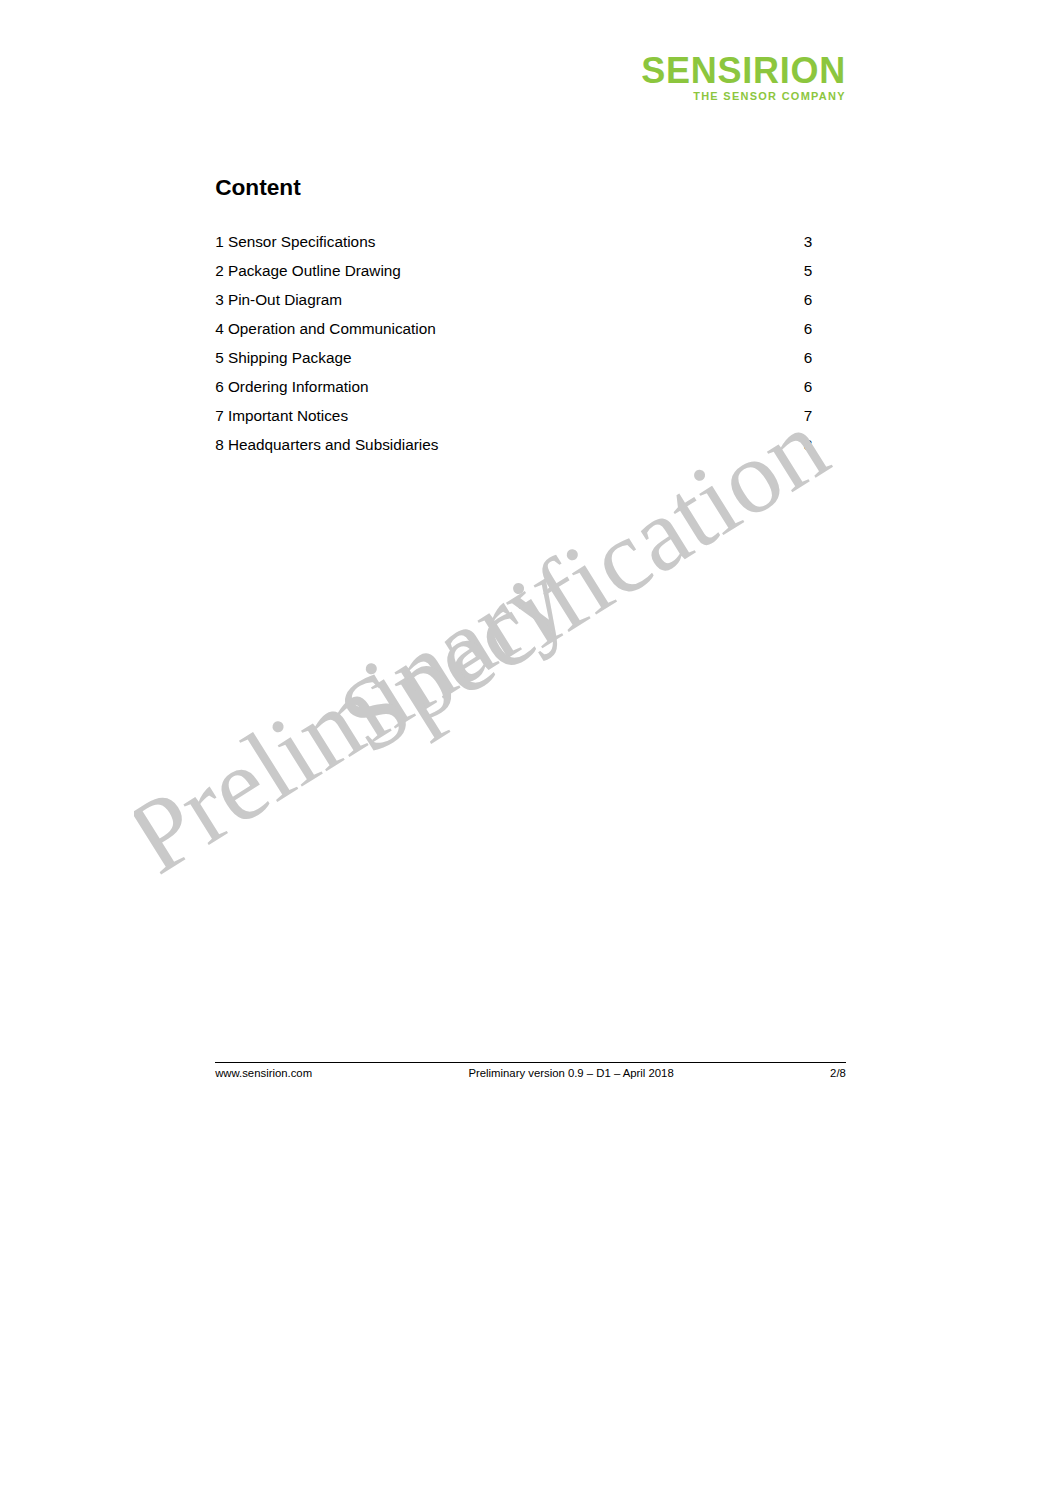SENSIRION
THE SENSOR COMPANY
Content
| 1 Sensor Specifications | 3 |
| 2 Package Outline Drawing | 5 |
| 3 Pin-Out Diagram | 6 |
| 4 Operation and Communication | 6 |
| 5 Shipping Package | 6 |
| 6 Ordering Information | 6 |
| 7 Important Notices | 7 |
| 8 Headquarters and Subsidiaries | 8 |
Preliminary Specification
www.sensirion.com
Preliminary version 0.9 – D1 – April 2018
2/8